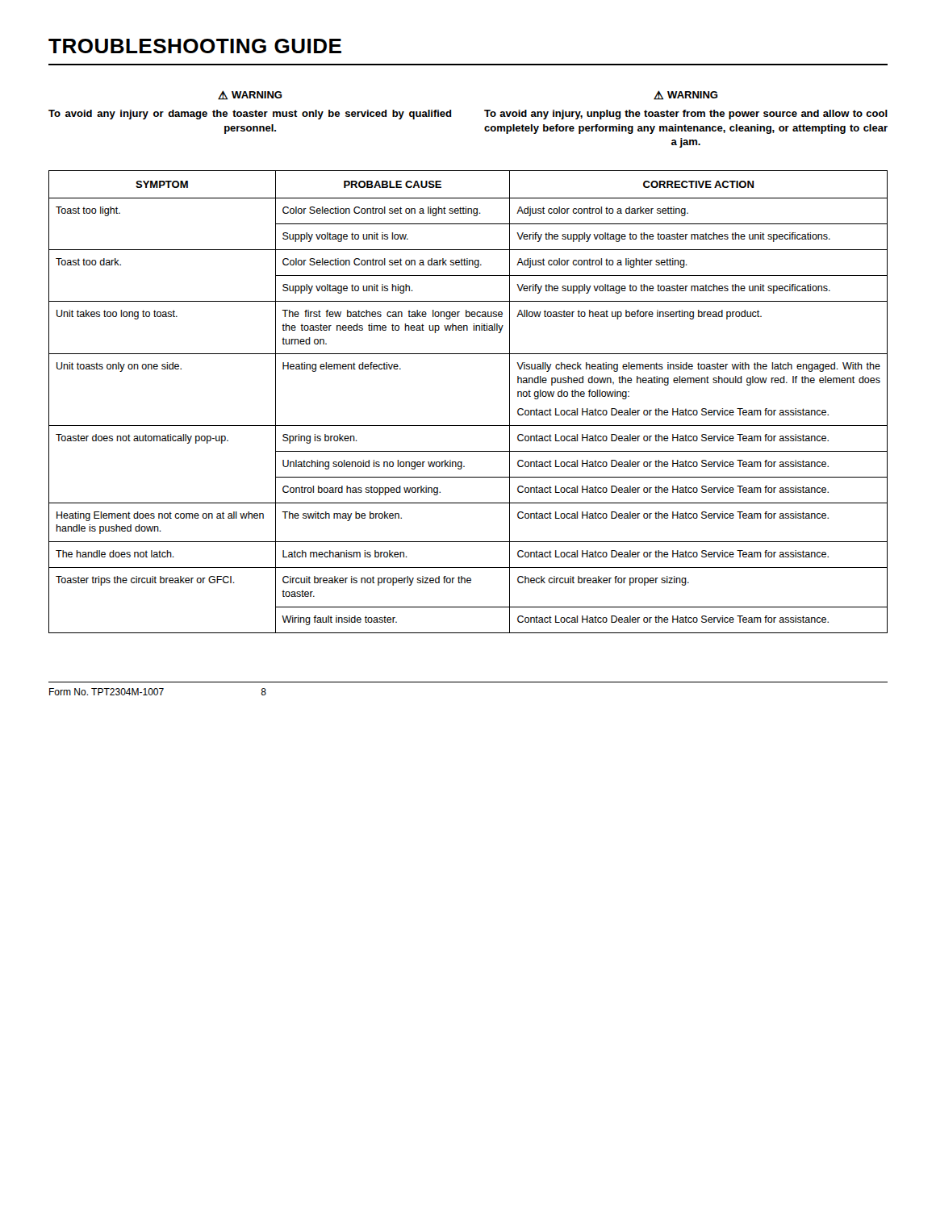TROUBLESHOOTING GUIDE
⚠WARNING
To avoid any injury or damage the toaster must only be serviced by qualified personnel.
⚠WARNING
To avoid any injury, unplug the toaster from the power source and allow to cool completely before performing any maintenance, cleaning, or attempting to clear a jam.
| SYMPTOM | PROBABLE CAUSE | CORRECTIVE ACTION |
| --- | --- | --- |
| Toast too light. | Color Selection Control set on a light setting. | Adjust color control to a darker setting. |
| Supply voltage to unit is low. | Verify the supply voltage to the toaster matches the unit specifications. |
| Toast too dark. | Color Selection Control set on a dark setting. | Adjust color control to a lighter setting. |
| Supply voltage to unit is high. | Verify the supply voltage to the toaster matches the unit specifications. |
| Unit takes too long to toast. | The first few batches can take longer because the toaster needs time to heat up when initially turned on. | Allow toaster to heat up before inserting bread product. |
| Unit toasts only on one side. | Heating element defective. | Visually check heating elements inside toaster with the latch engaged. With the handle pushed down, the heating element should glow red. If the element does not glow do the following: Contact Local Hatco Dealer or the Hatco Service Team for assistance. |
| Toaster does not automatically pop-up. | Spring is broken. | Contact Local Hatco Dealer or the Hatco Service Team for assistance. |
| Unlatching solenoid is no longer working. | Contact Local Hatco Dealer or the Hatco Service Team for assistance. |
| Control board has stopped working. | Contact Local Hatco Dealer or the Hatco Service Team for assistance. |
| Heating Element does not come on at all when handle is pushed down. | The switch may be broken. | Contact Local Hatco Dealer or the Hatco Service Team for assistance. |
| The handle does not latch. | Latch mechanism is broken. | Contact Local Hatco Dealer or the Hatco Service Team for assistance. |
| Toaster trips the circuit breaker or GFCI. | Circuit breaker is not properly sized for the toaster. | Check circuit breaker for proper sizing. |
| Wiring fault inside toaster. | Contact Local Hatco Dealer or the Hatco Service Team for assistance. |
Form No. TPT2304M-1007 8